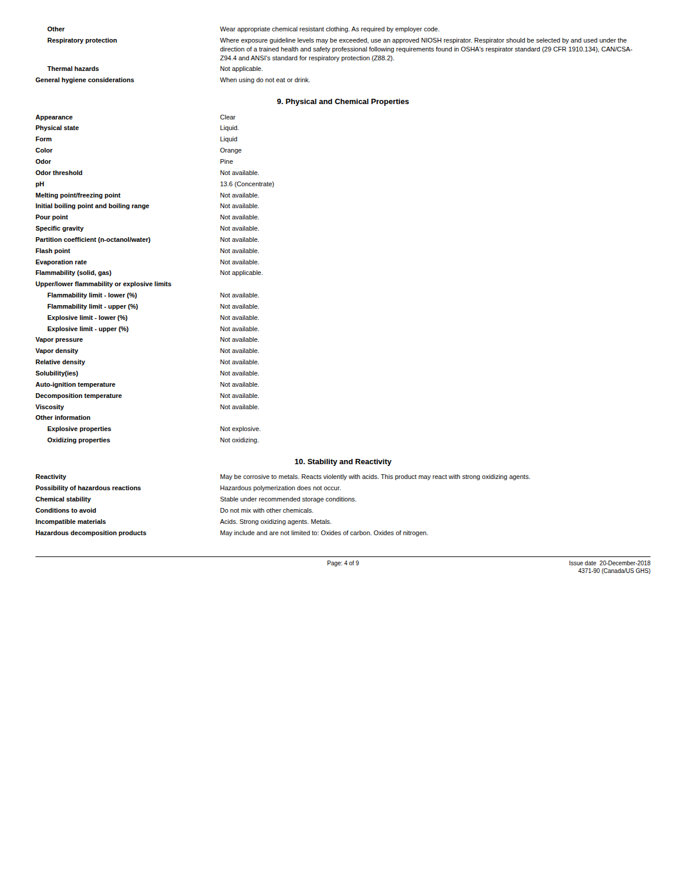| Other | Wear appropriate chemical resistant clothing. As required by employer code. |
| Respiratory protection | Where exposure guideline levels may be exceeded, use an approved NIOSH respirator. Respirator should be selected by and used under the direction of a trained health and safety professional following requirements found in OSHA's respirator standard (29 CFR 1910.134), CAN/CSA-Z94.4 and ANSI's standard for respiratory protection (Z88.2). |
| Thermal hazards | Not applicable. |
| General hygiene considerations | When using do not eat or drink. |
9. Physical and Chemical Properties
| Appearance | Clear |
| Physical state | Liquid. |
| Form | Liquid |
| Color | Orange |
| Odor | Pine |
| Odor threshold | Not available. |
| pH | 13.6 (Concentrate) |
| Melting point/freezing point | Not available. |
| Initial boiling point and boiling range | Not available. |
| Pour point | Not available. |
| Specific gravity | Not available. |
| Partition coefficient (n-octanol/water) | Not available. |
| Flash point | Not available. |
| Evaporation rate | Not available. |
| Flammability (solid, gas) | Not applicable. |
| Upper/lower flammability or explosive limits |
| Flammability limit - lower (%) | Not available. |
| Flammability limit - upper (%) | Not available. |
| Explosive limit - lower (%) | Not available. |
| Explosive limit - upper (%) | Not available. |
| Vapor pressure | Not available. |
| Vapor density | Not available. |
| Relative density | Not available. |
| Solubility(ies) | Not available. |
| Auto-ignition temperature | Not available. |
| Decomposition temperature | Not available. |
| Viscosity | Not available. |
| Other information |
| Explosive properties | Not explosive. |
| Oxidizing properties | Not oxidizing. |
10. Stability and Reactivity
| Reactivity | May be corrosive to metals. Reacts violently with acids. This product may react with strong oxidizing agents. |
| Possibility of hazardous reactions | Hazardous polymerization does not occur. |
| Chemical stability | Stable under recommended storage conditions. |
| Conditions to avoid | Do not mix with other chemicals. |
| Incompatible materials | Acids. Strong oxidizing agents. Metals. |
| Hazardous decomposition products | May include and are not limited to: Oxides of carbon. Oxides of nitrogen. |
| | Page: 4 of 9 | Issue date 20-December-2018 |
| 4371-90 (Canada/US GHS) |